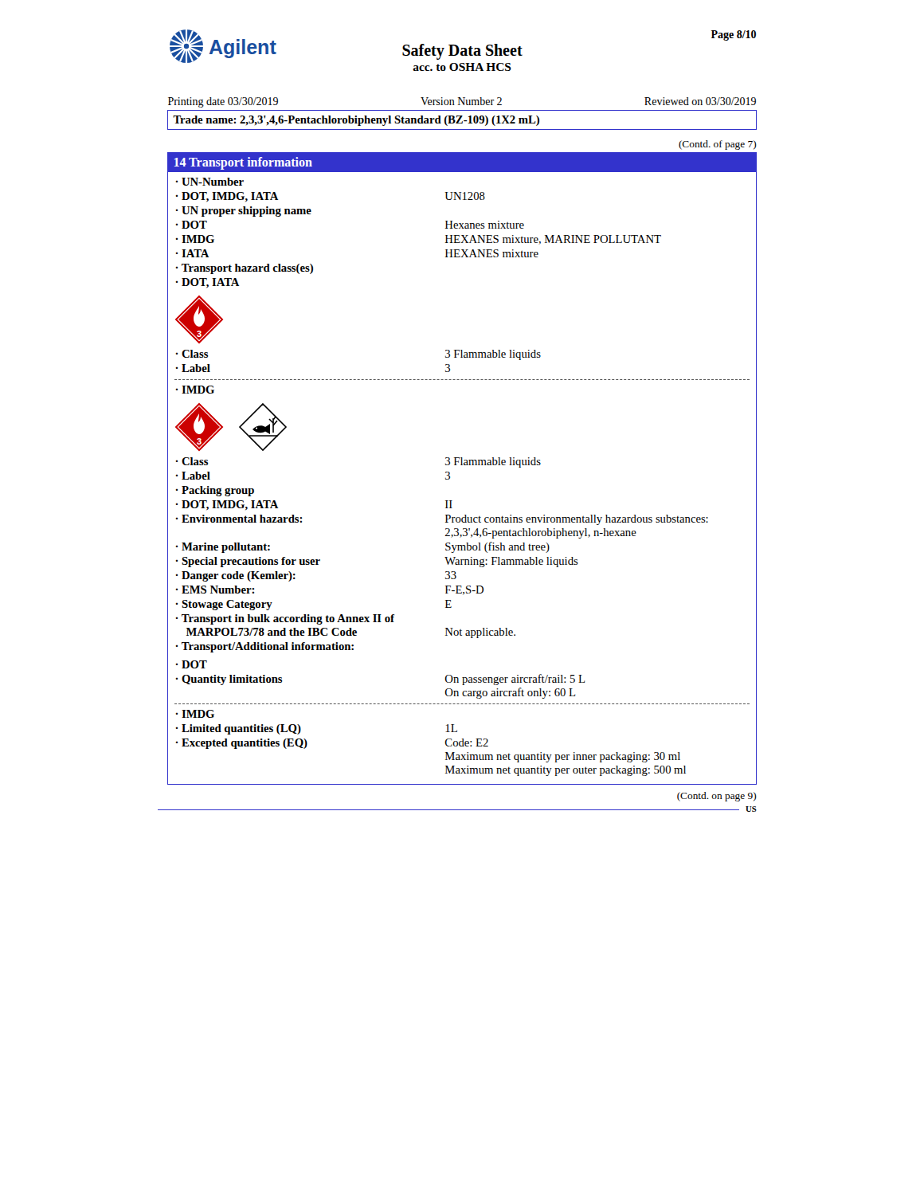Agilent
Safety Data Sheet
acc. to OSHA HCS
Page 8/10
Printing date 03/30/2019 Version Number 2 Reviewed on 03/30/2019
Trade name: 2,3,3',4,6-Pentachlorobiphenyl Standard (BZ-109) (1X2 mL)
(Contd. of page 7)
14 Transport information
| UN-Number | |
| DOT, IMDG, IATA | UN1208 |
| UN proper shipping name | |
| DOT | Hexanes mixture |
| IMDG | HEXANES mixture, MARINE POLLUTANT |
| IATA | HEXANES mixture |
| Transport hazard class(es) | |
| DOT, IATA | |
3
| Class | 3 Flammable liquids |
| Label | 3 |
| IMDG | |
3
| Class | 3 Flammable liquids |
| Label | 3 |
| Packing group | |
| DOT, IMDG, IATA | II |
| Environmental hazards: | Product contains environmentally hazardous substances: 2,3,3',4,6-pentachlorobiphenyl, n-hexane |
| Marine pollutant: | Symbol (fish and tree) |
| Special precautions for user | Warning: Flammable liquids |
| Danger code (Kemler): | 33 |
| EMS Number: | F-E,S-D |
| Stowage Category | E |
| Transport in bulk according to Annex II of MARPOL73/78 and the IBC Code | Not applicable. |
| Transport/Additional information: | |
| DOT | |
| Quantity limitations | On passenger aircraft/rail: 5 L On cargo aircraft only: 60 L |
| IMDG | |
| Limited quantities (LQ) | 1L |
| Excepted quantities (EQ) | Code: E2 Maximum net quantity per inner packaging: 30 ml Maximum net quantity per outer packaging: 500 ml |
(Contd. on page 9)
US